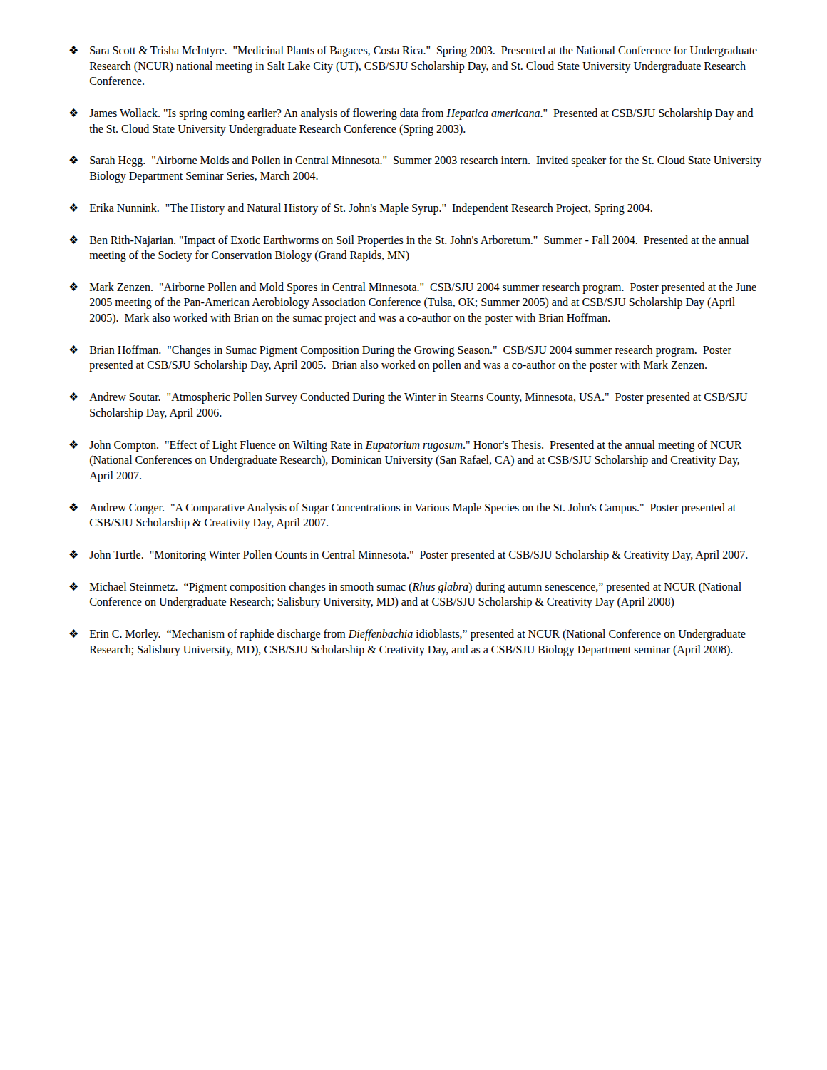Sara Scott & Trisha McIntyre. "Medicinal Plants of Bagaces, Costa Rica." Spring 2003. Presented at the National Conference for Undergraduate Research (NCUR) national meeting in Salt Lake City (UT), CSB/SJU Scholarship Day, and St. Cloud State University Undergraduate Research Conference.
James Wollack. "Is spring coming earlier? An analysis of flowering data from Hepatica americana." Presented at CSB/SJU Scholarship Day and the St. Cloud State University Undergraduate Research Conference (Spring 2003).
Sarah Hegg. "Airborne Molds and Pollen in Central Minnesota." Summer 2003 research intern. Invited speaker for the St. Cloud State University Biology Department Seminar Series, March 2004.
Erika Nunnink. "The History and Natural History of St. John's Maple Syrup." Independent Research Project, Spring 2004.
Ben Rith-Najarian. "Impact of Exotic Earthworms on Soil Properties in the St. John's Arboretum." Summer - Fall 2004. Presented at the annual meeting of the Society for Conservation Biology (Grand Rapids, MN)
Mark Zenzen. "Airborne Pollen and Mold Spores in Central Minnesota." CSB/SJU 2004 summer research program. Poster presented at the June 2005 meeting of the Pan-American Aerobiology Association Conference (Tulsa, OK; Summer 2005) and at CSB/SJU Scholarship Day (April 2005). Mark also worked with Brian on the sumac project and was a co-author on the poster with Brian Hoffman.
Brian Hoffman. "Changes in Sumac Pigment Composition During the Growing Season." CSB/SJU 2004 summer research program. Poster presented at CSB/SJU Scholarship Day, April 2005. Brian also worked on pollen and was a co-author on the poster with Mark Zenzen.
Andrew Soutar. "Atmospheric Pollen Survey Conducted During the Winter in Stearns County, Minnesota, USA." Poster presented at CSB/SJU Scholarship Day, April 2006.
John Compton. "Effect of Light Fluence on Wilting Rate in Eupatorium rugosum." Honor's Thesis. Presented at the annual meeting of NCUR (National Conferences on Undergraduate Research), Dominican University (San Rafael, CA) and at CSB/SJU Scholarship and Creativity Day, April 2007.
Andrew Conger. "A Comparative Analysis of Sugar Concentrations in Various Maple Species on the St. John's Campus." Poster presented at CSB/SJU Scholarship & Creativity Day, April 2007.
John Turtle. "Monitoring Winter Pollen Counts in Central Minnesota." Poster presented at CSB/SJU Scholarship & Creativity Day, April 2007.
Michael Steinmetz. “Pigment composition changes in smooth sumac (Rhus glabra) during autumn senescence,” presented at NCUR (National Conference on Undergraduate Research; Salisbury University, MD) and at CSB/SJU Scholarship & Creativity Day (April 2008)
Erin C. Morley. “Mechanism of raphide discharge from Dieffenbachia idioblasts,” presented at NCUR (National Conference on Undergraduate Research; Salisbury University, MD), CSB/SJU Scholarship & Creativity Day, and as a CSB/SJU Biology Department seminar (April 2008).